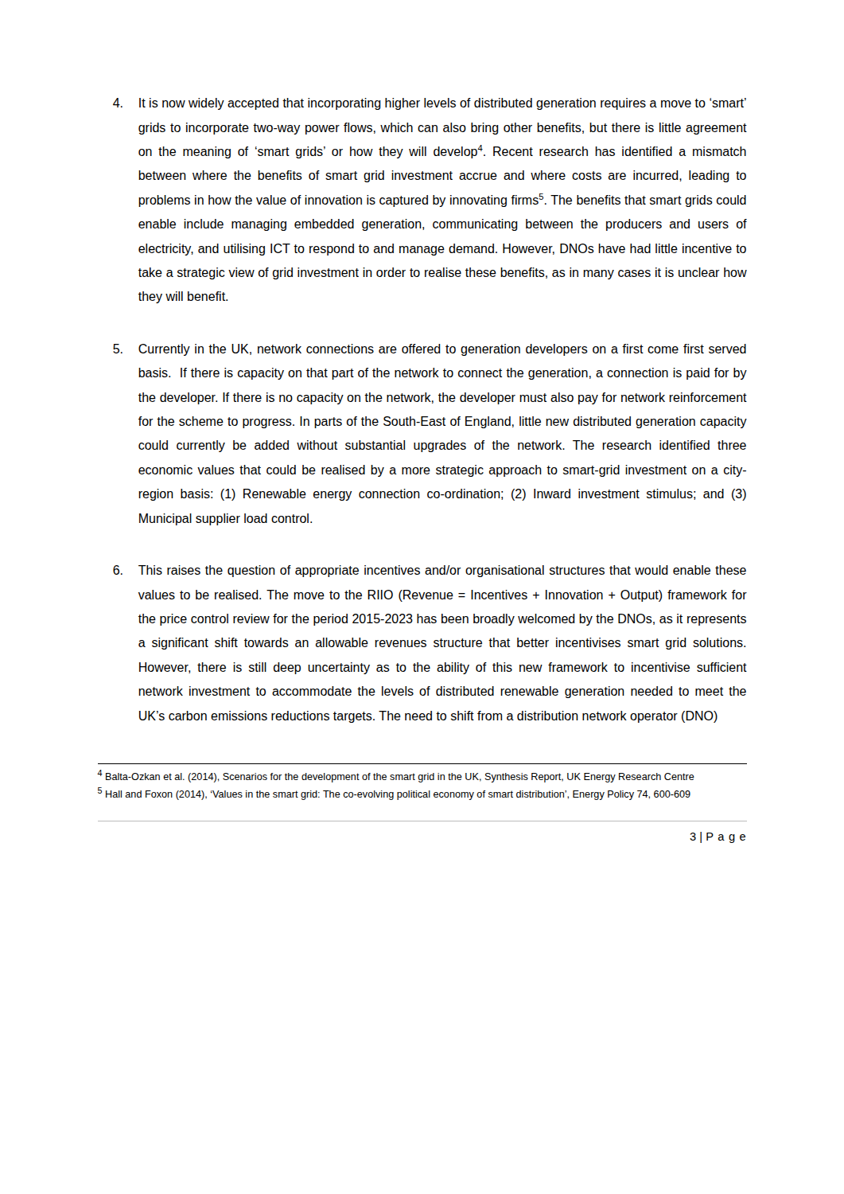It is now widely accepted that incorporating higher levels of distributed generation requires a move to ‘smart’ grids to incorporate two-way power flows, which can also bring other benefits, but there is little agreement on the meaning of ‘smart grids’ or how they will develop4. Recent research has identified a mismatch between where the benefits of smart grid investment accrue and where costs are incurred, leading to problems in how the value of innovation is captured by innovating firms5. The benefits that smart grids could enable include managing embedded generation, communicating between the producers and users of electricity, and utilising ICT to respond to and manage demand. However, DNOs have had little incentive to take a strategic view of grid investment in order to realise these benefits, as in many cases it is unclear how they will benefit.
Currently in the UK, network connections are offered to generation developers on a first come first served basis. If there is capacity on that part of the network to connect the generation, a connection is paid for by the developer. If there is no capacity on the network, the developer must also pay for network reinforcement for the scheme to progress. In parts of the South-East of England, little new distributed generation capacity could currently be added without substantial upgrades of the network. The research identified three economic values that could be realised by a more strategic approach to smart-grid investment on a city-region basis: (1) Renewable energy connection co-ordination; (2) Inward investment stimulus; and (3) Municipal supplier load control.
This raises the question of appropriate incentives and/or organisational structures that would enable these values to be realised. The move to the RIIO (Revenue = Incentives + Innovation + Output) framework for the price control review for the period 2015-2023 has been broadly welcomed by the DNOs, as it represents a significant shift towards an allowable revenues structure that better incentivises smart grid solutions. However, there is still deep uncertainty as to the ability of this new framework to incentivise sufficient network investment to accommodate the levels of distributed renewable generation needed to meet the UK’s carbon emissions reductions targets. The need to shift from a distribution network operator (DNO)
4 Balta-Ozkan et al. (2014), Scenarios for the development of the smart grid in the UK, Synthesis Report, UK Energy Research Centre
5 Hall and Foxon (2014), ‘Values in the smart grid: The co-evolving political economy of smart distribution’, Energy Policy 74, 600-609
3 | P a g e